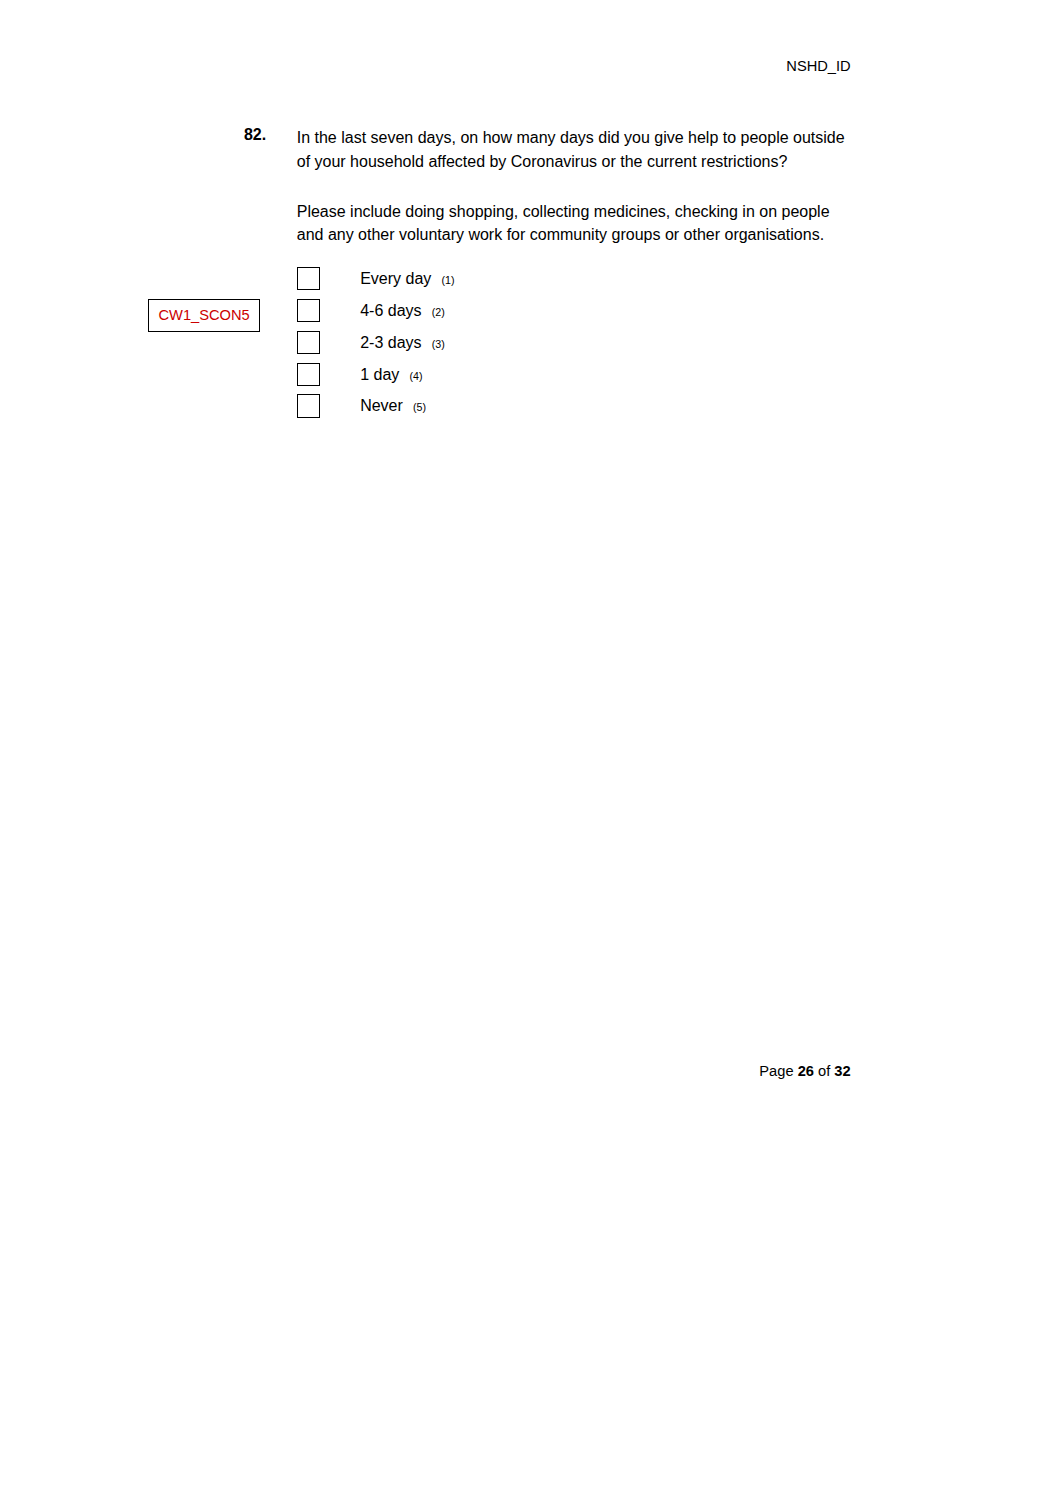NSHD_ID
82.
In the last seven days, on how many days did you give help to people outside of your household affected by Coronavirus or the current restrictions?
Please include doing shopping, collecting medicines, checking in on people and any other voluntary work for community groups or other organisations.
CW1_SCON5
Every day (1)
4-6 days (2)
2-3 days (3)
1 day (4)
Never (5)
Page 26 of 32